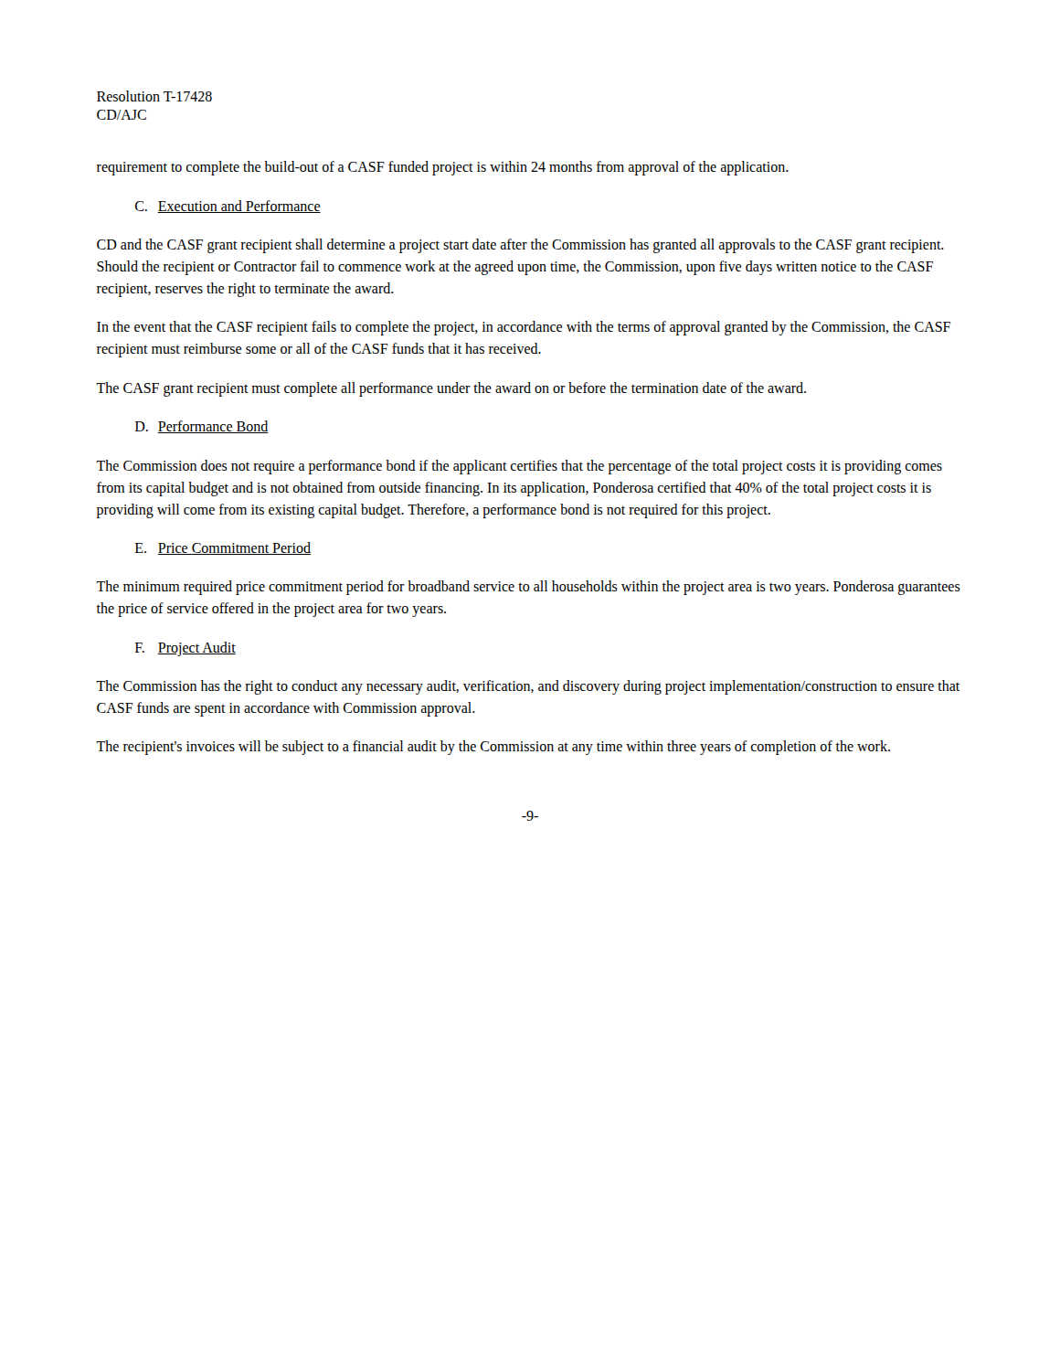Resolution T-17428
CD/AJC
requirement to complete the build-out of a CASF funded project is within 24 months from approval of the application.
C. Execution and Performance
CD and the CASF grant recipient shall determine a project start date after the Commission has granted all approvals to the CASF grant recipient. Should the recipient or Contractor fail to commence work at the agreed upon time, the Commission, upon five days written notice to the CASF recipient, reserves the right to terminate the award.
In the event that the CASF recipient fails to complete the project, in accordance with the terms of approval granted by the Commission, the CASF recipient must reimburse some or all of the CASF funds that it has received.
The CASF grant recipient must complete all performance under the award on or before the termination date of the award.
D. Performance Bond
The Commission does not require a performance bond if the applicant certifies that the percentage of the total project costs it is providing comes from its capital budget and is not obtained from outside financing. In its application, Ponderosa certified that 40% of the total project costs it is providing will come from its existing capital budget. Therefore, a performance bond is not required for this project.
E. Price Commitment Period
The minimum required price commitment period for broadband service to all households within the project area is two years. Ponderosa guarantees the price of service offered in the project area for two years.
F. Project Audit
The Commission has the right to conduct any necessary audit, verification, and discovery during project implementation/construction to ensure that CASF funds are spent in accordance with Commission approval.
The recipient's invoices will be subject to a financial audit by the Commission at any time within three years of completion of the work.
-9-